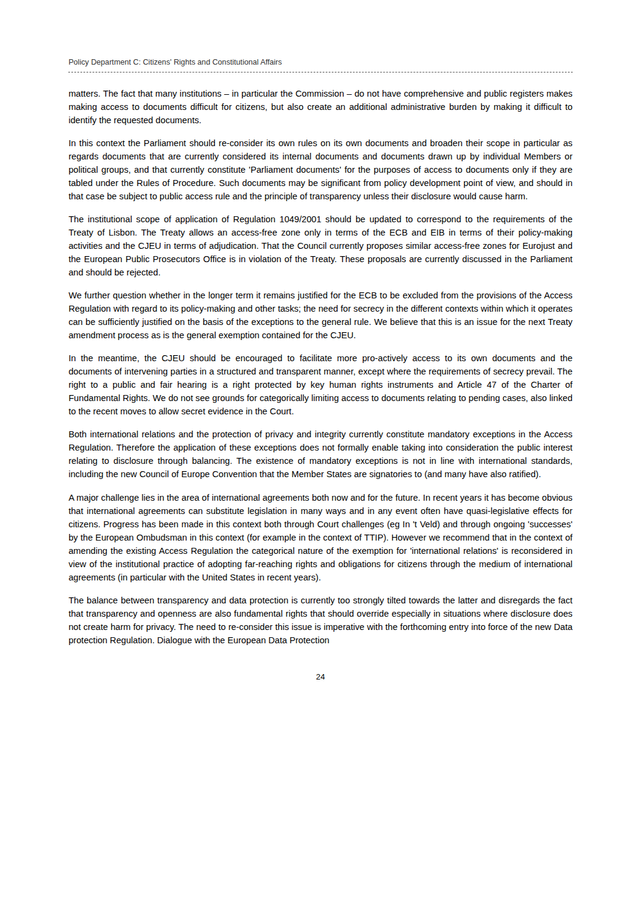Policy Department C: Citizens' Rights and Constitutional Affairs
matters. The fact that many institutions – in particular the Commission – do not have comprehensive and public registers makes making access to documents difficult for citizens, but also create an additional administrative burden by making it difficult to identify the requested documents.
In this context the Parliament should re-consider its own rules on its own documents and broaden their scope in particular as regards documents that are currently considered its internal documents and documents drawn up by individual Members or political groups, and that currently constitute 'Parliament documents' for the purposes of access to documents only if they are tabled under the Rules of Procedure. Such documents may be significant from policy development point of view, and should in that case be subject to public access rule and the principle of transparency unless their disclosure would cause harm.
The institutional scope of application of Regulation 1049/2001 should be updated to correspond to the requirements of the Treaty of Lisbon. The Treaty allows an access-free zone only in terms of the ECB and EIB in terms of their policy-making activities and the CJEU in terms of adjudication. That the Council currently proposes similar access-free zones for Eurojust and the European Public Prosecutors Office is in violation of the Treaty. These proposals are currently discussed in the Parliament and should be rejected.
We further question whether in the longer term it remains justified for the ECB to be excluded from the provisions of the Access Regulation with regard to its policy-making and other tasks; the need for secrecy in the different contexts within which it operates can be sufficiently justified on the basis of the exceptions to the general rule. We believe that this is an issue for the next Treaty amendment process as is the general exemption contained for the CJEU.
In the meantime, the CJEU should be encouraged to facilitate more pro-actively access to its own documents and the documents of intervening parties in a structured and transparent manner, except where the requirements of secrecy prevail. The right to a public and fair hearing is a right protected by key human rights instruments and Article 47 of the Charter of Fundamental Rights. We do not see grounds for categorically limiting access to documents relating to pending cases, also linked to the recent moves to allow secret evidence in the Court.
Both international relations and the protection of privacy and integrity currently constitute mandatory exceptions in the Access Regulation. Therefore the application of these exceptions does not formally enable taking into consideration the public interest relating to disclosure through balancing. The existence of mandatory exceptions is not in line with international standards, including the new Council of Europe Convention that the Member States are signatories to (and many have also ratified).
A major challenge lies in the area of international agreements both now and for the future. In recent years it has become obvious that international agreements can substitute legislation in many ways and in any event often have quasi-legislative effects for citizens. Progress has been made in this context both through Court challenges (eg In 't Veld) and through ongoing 'successes' by the European Ombudsman in this context (for example in the context of TTIP). However we recommend that in the context of amending the existing Access Regulation the categorical nature of the exemption for 'international relations' is reconsidered in view of the institutional practice of adopting far-reaching rights and obligations for citizens through the medium of international agreements (in particular with the United States in recent years).
The balance between transparency and data protection is currently too strongly tilted towards the latter and disregards the fact that transparency and openness are also fundamental rights that should override especially in situations where disclosure does not create harm for privacy. The need to re-consider this issue is imperative with the forthcoming entry into force of the new Data protection Regulation. Dialogue with the European Data Protection
24